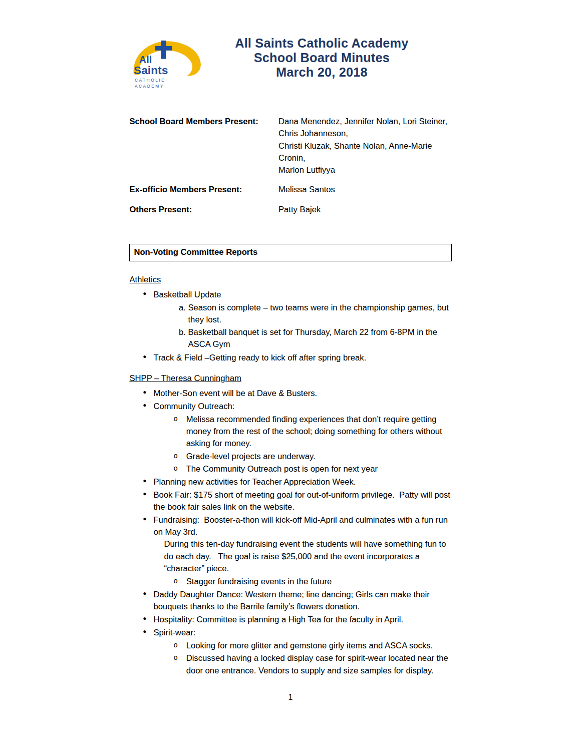All Saints Catholic Academy logo All Saints CATHOLIC ACADEMY
All Saints Catholic Academy
School Board Minutes
March 20, 2018
| School Board Members Present: | Dana Menendez, Jennifer Nolan, Lori Steiner, Chris Johanneson, Christi Kluzak, Shante Nolan, Anne-Marie Cronin, Marlon Lutfiyya |
| Ex-officio Members Present: | Melissa Santos |
| Others Present: | Patty Bajek |
Non-Voting Committee Reports
Athletics
Basketball Update
Season is complete – two teams were in the championship games, but they lost.
Basketball banquet is set for Thursday, March 22 from 6-8PM in the ASCA Gym
Track & Field –Getting ready to kick off after spring break.
SHPP – Theresa Cunningham
Mother-Son event will be at Dave & Busters.
Community Outreach:
Melissa recommended finding experiences that don’t require getting money from the rest of the school; doing something for others without asking for money.
Grade-level projects are underway.
The Community Outreach post is open for next year
Planning new activities for Teacher Appreciation Week.
Book Fair: $175 short of meeting goal for out-of-uniform privilege. Patty will post the book fair sales link on the website.
Fundraising: Booster-a-thon will kick-off Mid-April and culminates with a fun run on May 3rd.
During this ten-day fundraising event the students will have something fun to do each day. The goal is raise $25,000 and the event incorporates a “character” piece.
Stagger fundraising events in the future
Daddy Daughter Dance: Western theme; line dancing; Girls can make their bouquets thanks to the Barrile family’s flowers donation.
Hospitality: Committee is planning a High Tea for the faculty in April.
Spirit-wear:
Looking for more glitter and gemstone girly items and ASCA socks.
Discussed having a locked display case for spirit-wear located near the door one entrance. Vendors to supply and size samples for display.
1